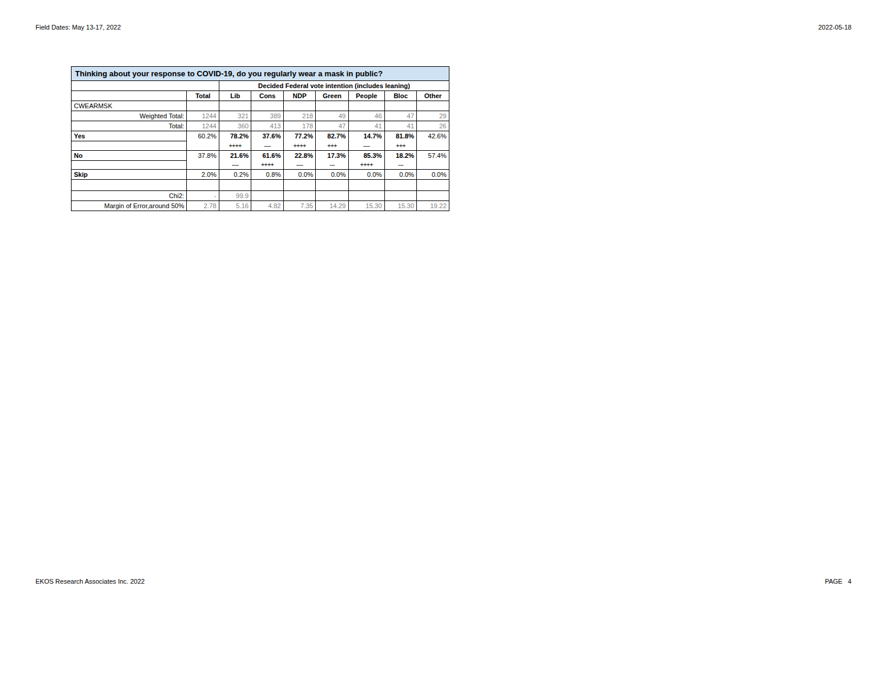Field Dates: May 13-17, 2022
2022-05-18
| Thinking about your response to COVID-19, do you regularly wear a mask in public? |
| | | Decided Federal vote intention (includes leaning) |
| | Total | Lib | Cons | NDP | Green | People | Bloc | Other |
| CWEARMSK | | | | | | | | |
| Weighted Total: | 1244 | 321 | 389 | 218 | 49 | 46 | 47 | 29 |
| Total: | 1244 | 360 | 413 | 178 | 47 | 41 | 41 | 26 |
| Yes | 60.2% | 78.2% | 37.6% | 77.2% | 82.7% | 14.7% | 81.8% | 42.6% |
| | | ++++ | ---- | ++++ | +++ | ---- | +++ | |
| No | 37.8% | 21.6% | 61.6% | 22.8% | 17.3% | 85.3% | 18.2% | 57.4% |
| | | ---- | ++++ | ---- | --- | ++++ | --- | |
| Skip | 2.0% | 0.2% | 0.8% | 0.0% | 0.0% | 0.0% | 0.0% | 0.0% |
| Chi2: | - | 99.9 | | | | | | |
| Margin of Error,around 50% | 2.78 | 5.16 | 4.82 | 7.35 | 14.29 | 15.30 | 15.30 | 19.22 |
EKOS Research Associates Inc. 2022
PAGE 4